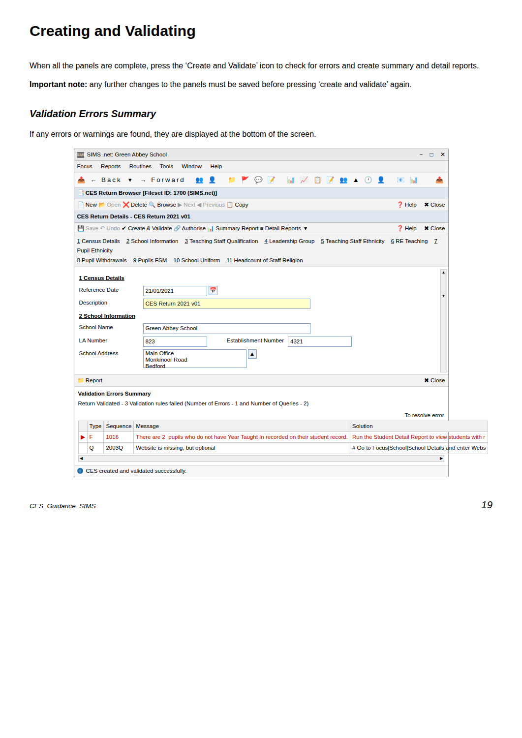Creating and Validating
When all the panels are complete, press the ‘Create and Validate’ icon to check for errors and create summary and detail reports.
Important note: any further changes to the panels must be saved before pressing ‘create and validate’ again.
Validation Errors Summary
If any errors or warnings are found, they are displayed at the bottom of the screen.
SIMS SIMS .net: Green Abbey School
−□✕
Focus Reports Routines Tools Window Help
📤 ← Back ▾ → Forward 👥 👤 📁 🚩 💬 📝 📊 📈 📋 📝 👥 ▲ 🕐 👤 📧 📊
📤
📑 CES Return Browser [Fileset ID: 1700 (SIMS.net)]
📄 New 📂 Open ❌ Delete 🔍 Browse ▶ Next ◀ Previous 📋 Copy
❓ Help ✖ Close
CES Return Details - CES Return 2021 v01
💾 Save ↶ Undo ✔ Create & Validate 🔗 Authorise 📊 Summary Report ≡ Detail Reports ▾
❓ Help ✖ Close
1 Census Details 2 School Information 3 Teaching Staff Qualification 4 Leadership Group 5 Teaching Staff Ethnicity 6 RE Teaching 7 Pupil Ethnicity
8 Pupil Withdrawals 9 Pupils FSM 10 School Uniform 11 Headcount of Staff Religion
▲
▼
1 Census Details
Reference Date 21/01/2021📅
Description CES Return 2021 v01
2 School Information
School Name Green Abbey School
LA Number 823 Establishment Number 4321
School Address Main Office Monkmoor Road Bedford▲
📁 Report
✖ Close
Validation Errors Summary
Return Validated - 3 Validation rules failed (Number of Errors - 1 and Number of Queries - 2)
To resolve error
| | Type | Sequence | Message | Solution |
| --- | --- | --- | --- | --- |
| ▶ | F | 1016 | There are 2 pupils who do not have Year Taught In recorded on their student record. | Run the Student Detail Report to view students with r |
| | Q | 2003Q | Website is missing, but optional | # Go to Focus/School/School Details and enter Webs |
◀▶
i CES created and validated successfully.
CES_Guidance_SIMS
19